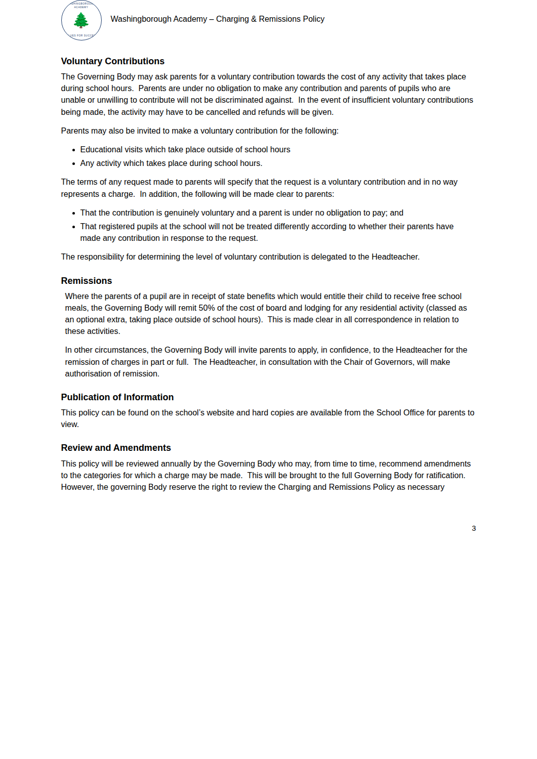Washingborough Academy 🌲 Values for Success
Washingborough Academy – Charging & Remissions Policy
Voluntary Contributions
The Governing Body may ask parents for a voluntary contribution towards the cost of any activity that takes place during school hours. Parents are under no obligation to make any contribution and parents of pupils who are unable or unwilling to contribute will not be discriminated against. In the event of insufficient voluntary contributions being made, the activity may have to be cancelled and refunds will be given.
Parents may also be invited to make a voluntary contribution for the following:
Educational visits which take place outside of school hours
Any activity which takes place during school hours.
The terms of any request made to parents will specify that the request is a voluntary contribution and in no way represents a charge. In addition, the following will be made clear to parents:
That the contribution is genuinely voluntary and a parent is under no obligation to pay; and
That registered pupils at the school will not be treated differently according to whether their parents have made any contribution in response to the request.
The responsibility for determining the level of voluntary contribution is delegated to the Headteacher.
Remissions
Where the parents of a pupil are in receipt of state benefits which would entitle their child to receive free school meals, the Governing Body will remit 50% of the cost of board and lodging for any residential activity (classed as an optional extra, taking place outside of school hours). This is made clear in all correspondence in relation to these activities.
In other circumstances, the Governing Body will invite parents to apply, in confidence, to the Headteacher for the remission of charges in part or full. The Headteacher, in consultation with the Chair of Governors, will make authorisation of remission.
Publication of Information
This policy can be found on the school’s website and hard copies are available from the School Office for parents to view.
Review and Amendments
This policy will be reviewed annually by the Governing Body who may, from time to time, recommend amendments to the categories for which a charge may be made. This will be brought to the full Governing Body for ratification. However, the governing Body reserve the right to review the Charging and Remissions Policy as necessary
3